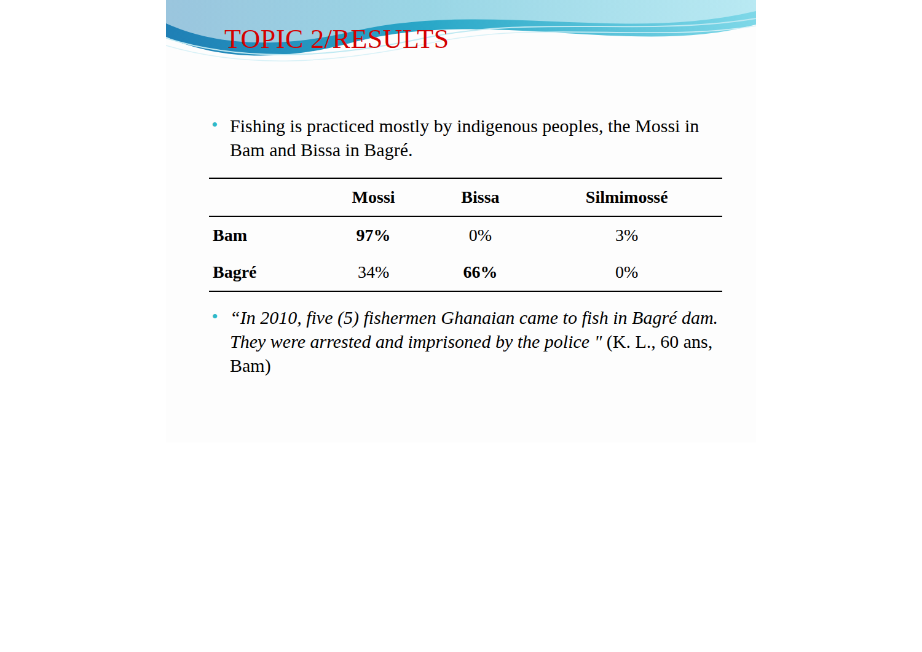TOPIC 2/RESULTS
Fishing is practiced mostly by indigenous peoples, the Mossi in Bam and Bissa in Bagré.
| | Mossi | Bissa | Silmimossé |
| --- | --- | --- | --- |
| Bam | 97% | 0% | 3% |
| Bagré | 34% | 66% | 0% |
“In 2010, five (5) fishermen Ghanaian came to fish in Bagré dam. They were arrested and imprisoned by the police " (K. L., 60 ans, Bam)